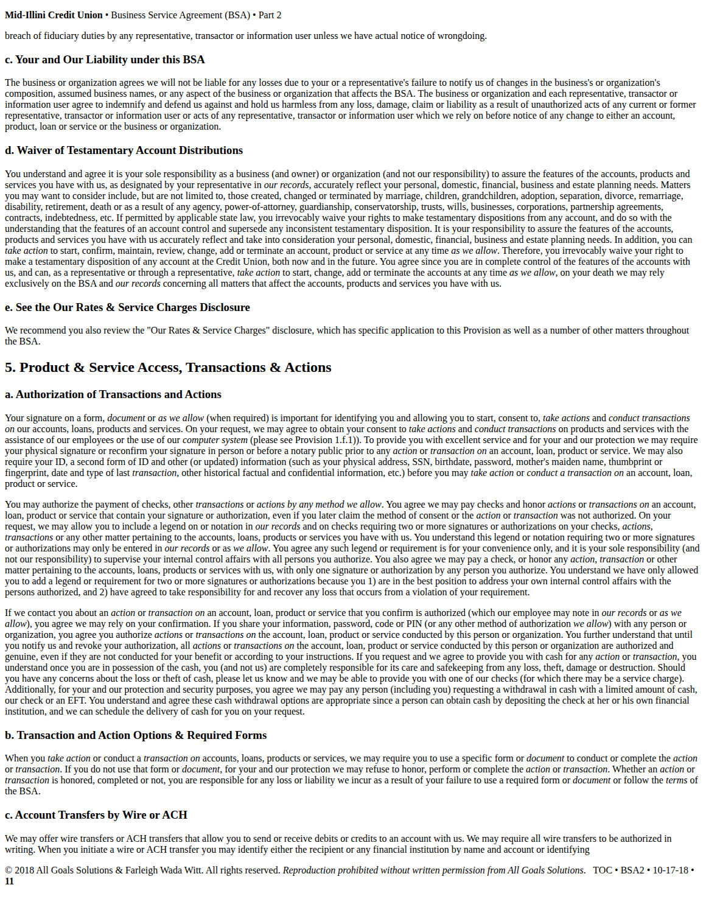Mid-Illini Credit Union • Business Service Agreement (BSA) • Part 2
breach of fiduciary duties by any representative, transactor or information user unless we have actual notice of wrongdoing.
c. Your and Our Liability under this BSA
The business or organization agrees we will not be liable for any losses due to your or a representative's failure to notify us of changes in the business's or organization's composition, assumed business names, or any aspect of the business or organization that affects the BSA. The business or organization and each representative, transactor or information user agree to indemnify and defend us against and hold us harmless from any loss, damage, claim or liability as a result of unauthorized acts of any current or former representative, transactor or information user or acts of any representative, transactor or information user which we rely on before notice of any change to either an account, product, loan or service or the business or organization.
d. Waiver of Testamentary Account Distributions
You understand and agree it is your sole responsibility as a business (and owner) or organization (and not our responsibility) to assure the features of the accounts, products and services you have with us, as designated by your representative in our records, accurately reflect your personal, domestic, financial, business and estate planning needs. Matters you may want to consider include, but are not limited to, those created, changed or terminated by marriage, children, grandchildren, adoption, separation, divorce, remarriage, disability, retirement, death or as a result of any agency, power-of-attorney, guardianship, conservatorship, trusts, wills, businesses, corporations, partnership agreements, contracts, indebtedness, etc. If permitted by applicable state law, you irrevocably waive your rights to make testamentary dispositions from any account, and do so with the understanding that the features of an account control and supersede any inconsistent testamentary disposition. It is your responsibility to assure the features of the accounts, products and services you have with us accurately reflect and take into consideration your personal, domestic, financial, business and estate planning needs. In addition, you can take action to start, confirm, maintain, review, change, add or terminate an account, product or service at any time as we allow. Therefore, you irrevocably waive your right to make a testamentary disposition of any account at the Credit Union, both now and in the future. You agree since you are in complete control of the features of the accounts with us, and can, as a representative or through a representative, take action to start, change, add or terminate the accounts at any time as we allow, on your death we may rely exclusively on the BSA and our records concerning all matters that affect the accounts, products and services you have with us.
e. See the Our Rates & Service Charges Disclosure
We recommend you also review the "Our Rates & Service Charges" disclosure, which has specific application to this Provision as well as a number of other matters throughout the BSA.
5. Product & Service Access, Transactions & Actions
a. Authorization of Transactions and Actions
Your signature on a form, document or as we allow (when required) is important for identifying you and allowing you to start, consent to, take actions and conduct transactions on our accounts, loans, products and services. On your request, we may agree to obtain your consent to take actions and conduct transactions on products and services with the assistance of our employees or the use of our computer system (please see Provision 1.f.1)). To provide you with excellent service and for your and our protection we may require your physical signature or reconfirm your signature in person or before a notary public prior to any action or transaction on an account, loan, product or service. We may also require your ID, a second form of ID and other (or updated) information (such as your physical address, SSN, birthdate, password, mother's maiden name, thumbprint or fingerprint, date and type of last transaction, other historical factual and confidential information, etc.) before you may take action or conduct a transaction on an account, loan, product or service.
You may authorize the payment of checks, other transactions or actions by any method we allow. You agree we may pay checks and honor actions or transactions on an account, loan, product or service that contain your signature or authorization, even if you later claim the method of consent or the action or transaction was not authorized. On your request, we may allow you to include a legend on or notation in our records and on checks requiring two or more signatures or authorizations on your checks, actions, transactions or any other matter pertaining to the accounts, loans, products or services you have with us. You understand this legend or notation requiring two or more signatures or authorizations may only be entered in our records or as we allow. You agree any such legend or requirement is for your convenience only, and it is your sole responsibility (and not our responsibility) to supervise your internal control affairs with all persons you authorize. You also agree we may pay a check, or honor any action, transaction or other matter pertaining to the accounts, loans, products or services with us, with only one signature or authorization by any person you authorize. You understand we have only allowed you to add a legend or requirement for two or more signatures or authorizations because you 1) are in the best position to address your own internal control affairs with the persons authorized, and 2) have agreed to take responsibility for and recover any loss that occurs from a violation of your requirement.
If we contact you about an action or transaction on an account, loan, product or service that you confirm is authorized (which our employee may note in our records or as we allow), you agree we may rely on your confirmation. If you share your information, password, code or PIN (or any other method of authorization we allow) with any person or organization, you agree you authorize actions or transactions on the account, loan, product or service conducted by this person or organization. You further understand that until you notify us and revoke your authorization, all actions or transactions on the account, loan, product or service conducted by this person or organization are authorized and genuine, even if they are not conducted for your benefit or according to your instructions. If you request and we agree to provide you with cash for any action or transaction, you understand once you are in possession of the cash, you (and not us) are completely responsible for its care and safekeeping from any loss, theft, damage or destruction. Should you have any concerns about the loss or theft of cash, please let us know and we may be able to provide you with one of our checks (for which there may be a service charge). Additionally, for your and our protection and security purposes, you agree we may pay any person (including you) requesting a withdrawal in cash with a limited amount of cash, our check or an EFT. You understand and agree these cash withdrawal options are appropriate since a person can obtain cash by depositing the check at her or his own financial institution, and we can schedule the delivery of cash for you on your request.
b. Transaction and Action Options & Required Forms
When you take action or conduct a transaction on accounts, loans, products or services, we may require you to use a specific form or document to conduct or complete the action or transaction. If you do not use that form or document, for your and our protection we may refuse to honor, perform or complete the action or transaction. Whether an action or transaction is honored, completed or not, you are responsible for any loss or liability we incur as a result of your failure to use a required form or document or follow the terms of the BSA.
c. Account Transfers by Wire or ACH
We may offer wire transfers or ACH transfers that allow you to send or receive debits or credits to an account with us. We may require all wire transfers to be authorized in writing. When you initiate a wire or ACH transfer you may identify either the recipient or any financial institution by name and account or identifying
© 2018 All Goals Solutions & Farleigh Wada Witt. All rights reserved. Reproduction prohibited without written permission from All Goals Solutions. TOC • BSA2 • 10-17-18 • 11